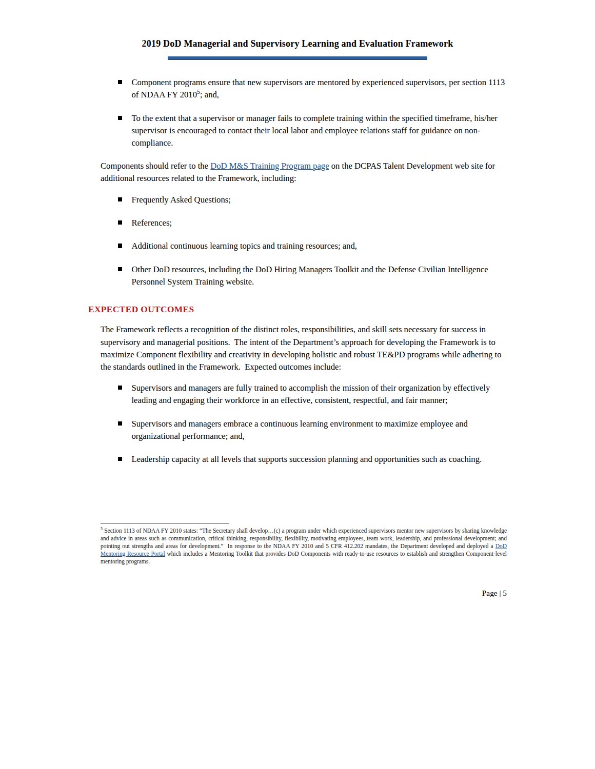2019 DoD Managerial and Supervisory Learning and Evaluation Framework
Component programs ensure that new supervisors are mentored by experienced supervisors, per section 1113 of NDAA FY 20105; and,
To the extent that a supervisor or manager fails to complete training within the specified timeframe, his/her supervisor is encouraged to contact their local labor and employee relations staff for guidance on non-compliance.
Components should refer to the DoD M&S Training Program page on the DCPAS Talent Development web site for additional resources related to the Framework, including:
Frequently Asked Questions;
References;
Additional continuous learning topics and training resources; and,
Other DoD resources, including the DoD Hiring Managers Toolkit and the Defense Civilian Intelligence Personnel System Training website.
EXPECTED OUTCOMES
The Framework reflects a recognition of the distinct roles, responsibilities, and skill sets necessary for success in supervisory and managerial positions. The intent of the Department’s approach for developing the Framework is to maximize Component flexibility and creativity in developing holistic and robust TE&PD programs while adhering to the standards outlined in the Framework. Expected outcomes include:
Supervisors and managers are fully trained to accomplish the mission of their organization by effectively leading and engaging their workforce in an effective, consistent, respectful, and fair manner;
Supervisors and managers embrace a continuous learning environment to maximize employee and organizational performance; and,
Leadership capacity at all levels that supports succession planning and opportunities such as coaching.
5 Section 1113 of NDAA FY 2010 states: “The Secretary shall develop…(c) a program under which experienced supervisors mentor new supervisors by sharing knowledge and advice in areas such as communication, critical thinking, responsibility, flexibility, motivating employees, team work, leadership, and professional development; and pointing out strengths and areas for development.” In response to the NDAA FY 2010 and 5 CFR 412.202 mandates, the Department developed and deployed a DoD Mentoring Resource Portal which includes a Mentoring Toolkit that provides DoD Components with ready-to-use resources to establish and strengthen Component-level mentoring programs.
Page | 5